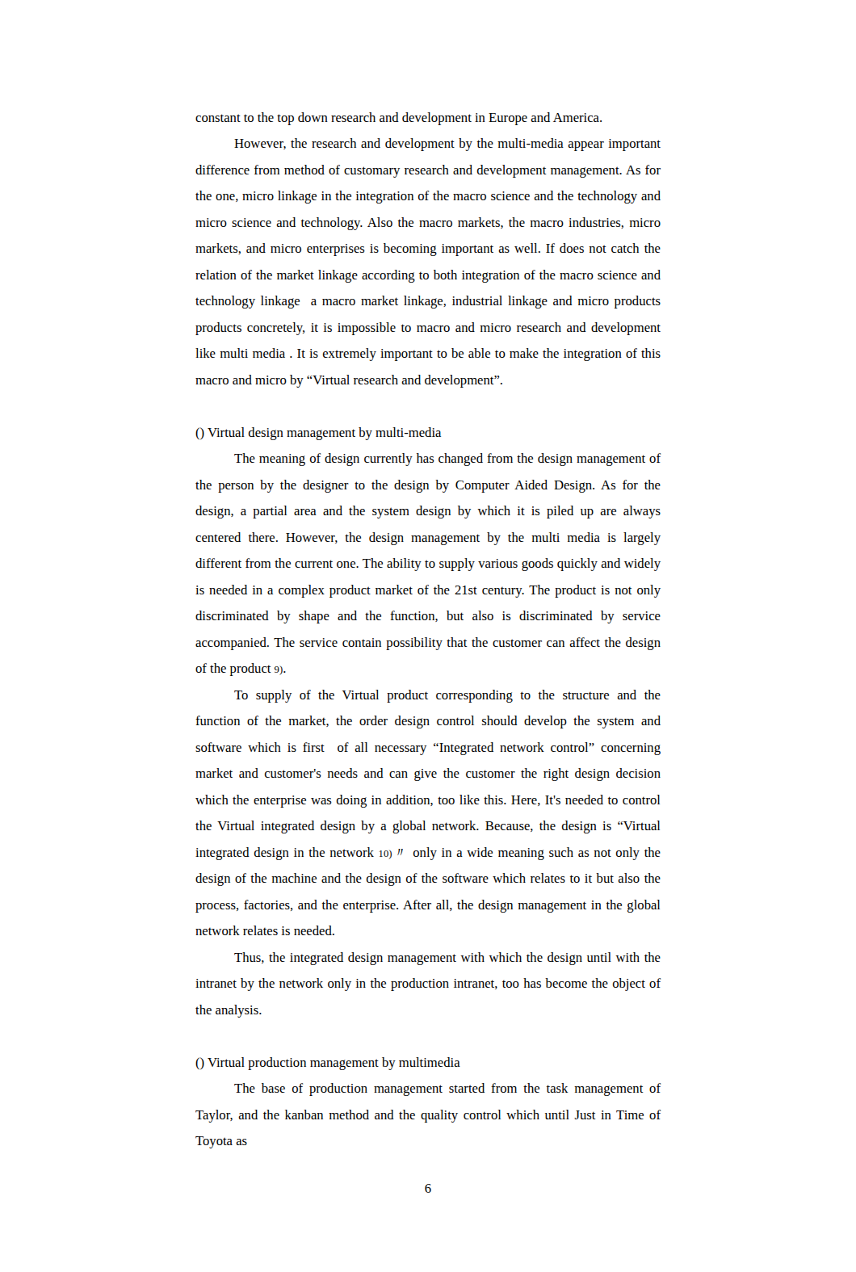constant to the top down research and development in Europe and America.
However, the research and development by the multi-media appear important difference from method of customary research and development management. As for the one, micro linkage in the integration of the macro science and the technology and micro science and technology. Also the macro markets, the macro industries, micro markets, and micro enterprises is becoming important as well. If does not catch the relation of the market linkage according to both integration of the macro science and technology linkage a macro market linkage, industrial linkage and micro products products concretely, it is impossible to macro and micro research and development like multi media . It is extremely important to be able to make the integration of this macro and micro by “Virtual research and development”.
() Virtual design management by multi-media
The meaning of design currently has changed from the design management of the person by the designer to the design by Computer Aided Design. As for the design, a partial area and the system design by which it is piled up are always centered there. However, the design management by the multi media is largely different from the current one. The ability to supply various goods quickly and widely is needed in a complex product market of the 21st century. The product is not only discriminated by shape and the function, but also is discriminated by service accompanied. The service contain possibility that the customer can affect the design of the product 9).
To supply of the Virtual product corresponding to the structure and the function of the market, the order design control should develop the system and software which is first of all necessary “Integrated network control” concerning market and customer's needs and can give the customer the right design decision which the enterprise was doing in addition, too like this. Here, It's needed to control the Virtual integrated design by a global network. Because, the design is “Virtual integrated design in the network 10)〃 only in a wide meaning such as not only the design of the machine and the design of the software which relates to it but also the process, factories, and the enterprise. After all, the design management in the global network relates is needed.
Thus, the integrated design management with which the design until with the intranet by the network only in the production intranet, too has become the object of the analysis.
() Virtual production management by multimedia
The base of production management started from the task management of Taylor, and the kanban method and the quality control which until Just in Time of Toyota as
6